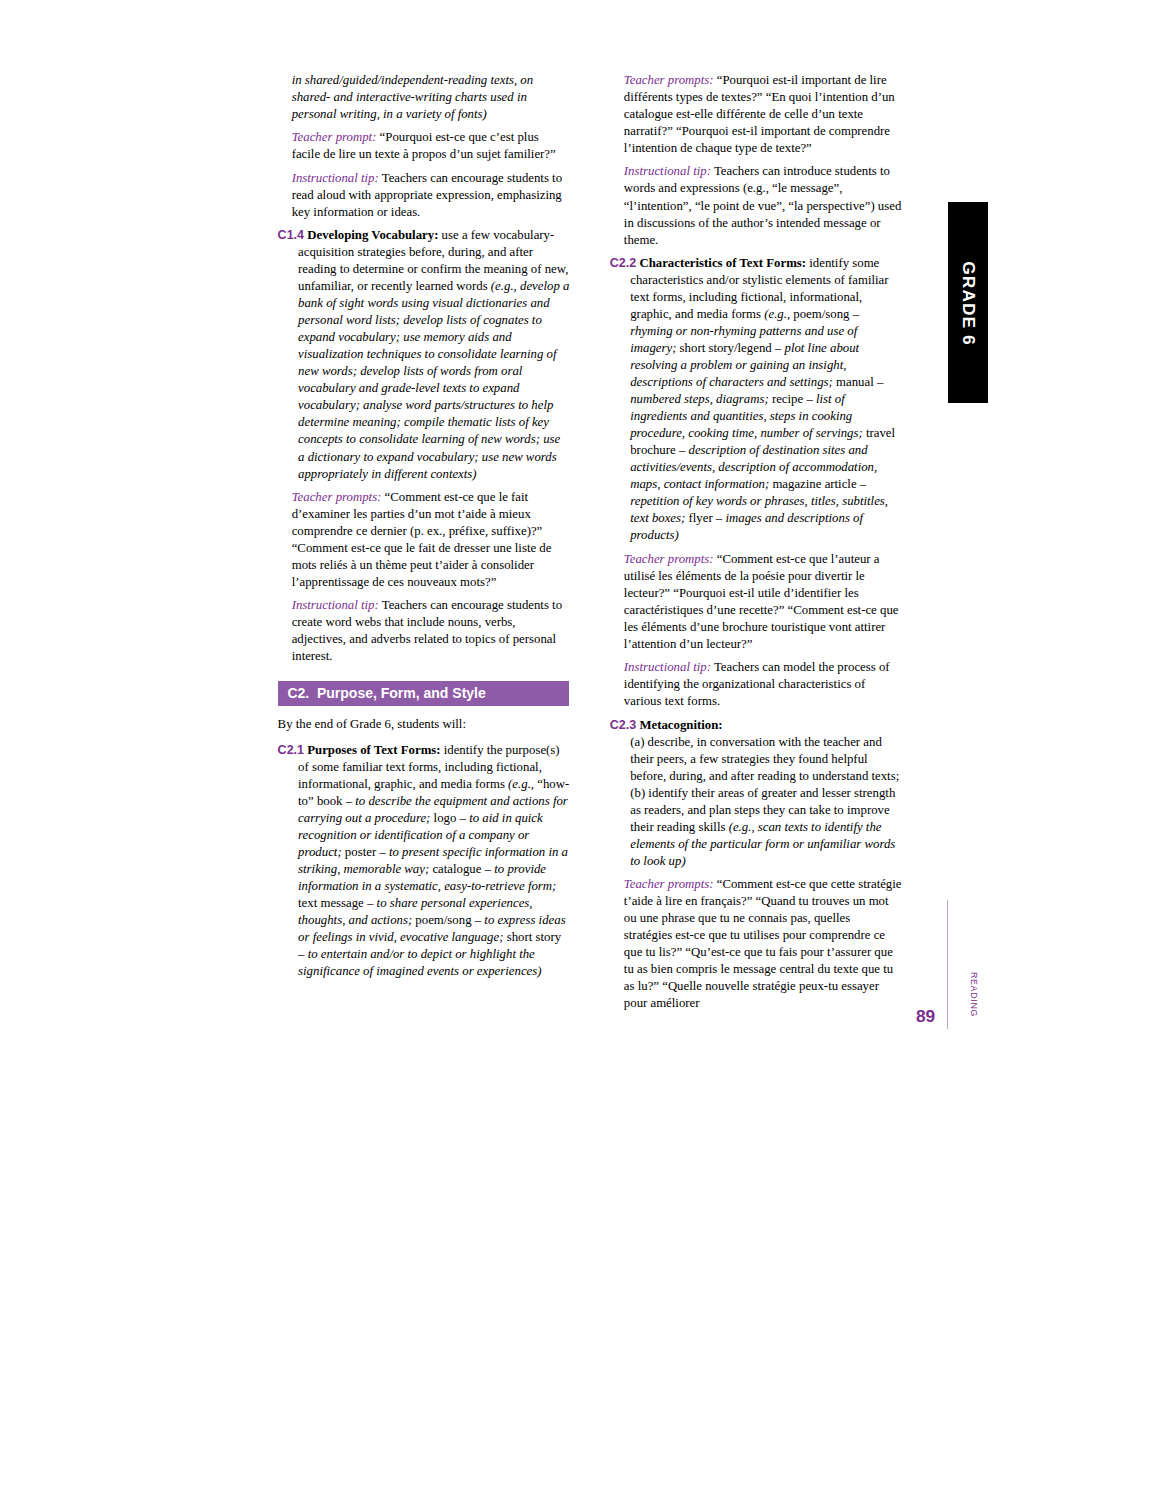GRADE 6
in shared/guided/independent-reading texts, on shared- and interactive-writing charts used in personal writing, in a variety of fonts)
Teacher prompt: “Pourquoi est-ce que c’est plus facile de lire un texte à propos d’un sujet familier?”
Instructional tip: Teachers can encourage students to read aloud with appropriate expression, emphasizing key information or ideas.
C1.4 Developing Vocabulary: use a few vocabulary-acquisition strategies before, during, and after reading to determine or confirm the meaning of new, unfamiliar, or recently learned words (e.g., develop a bank of sight words using visual dictionaries and personal word lists; develop lists of cognates to expand vocabulary; use memory aids and visualization techniques to consolidate learning of new words; develop lists of words from oral vocabulary and grade-level texts to expand vocabulary; analyse word parts/structures to help determine meaning; compile thematic lists of key concepts to consolidate learning of new words; use a dictionary to expand vocabulary; use new words appropriately in different contexts)
Teacher prompts: “Comment est-ce que le fait d’examiner les parties d’un mot t’aide à mieux comprendre ce dernier (p. ex., préfixe, suffixe)?” “Comment est-ce que le fait de dresser une liste de mots reliés à un thème peut t’aider à consolider l’apprentissage de ces nouveaux mots?”
Instructional tip: Teachers can encourage students to create word webs that include nouns, verbs, adjectives, and adverbs related to topics of personal interest.
C2. Purpose, Form, and Style
By the end of Grade 6, students will:
C2.1 Purposes of Text Forms: identify the purpose(s) of some familiar text forms, including fictional, informational, graphic, and media forms (e.g., “how-to” book – to describe the equipment and actions for carrying out a procedure; logo – to aid in quick recognition or identification of a company or product; poster – to present specific information in a striking, memorable way; catalogue – to provide information in a systematic, easy-to-retrieve form; text message – to share personal experiences, thoughts, and actions; poem/song – to express ideas or feelings in vivid, evocative language; short story – to entertain and/or to depict or highlight the significance of imagined events or experiences)
Teacher prompts: “Pourquoi est-il important de lire différents types de textes?” “En quoi l’intention d’un catalogue est-elle différente de celle d’un texte narratif?” “Pourquoi est-il important de comprendre l’intention de chaque type de texte?”
Instructional tip: Teachers can introduce students to words and expressions (e.g., “le message”, “l’intention”, “le point de vue”, “la perspective”) used in discussions of the author’s intended message or theme.
C2.2 Characteristics of Text Forms: identify some characteristics and/or stylistic elements of familiar text forms, including fictional, informational, graphic, and media forms (e.g., poem/song – rhyming or non-rhyming patterns and use of imagery; short story/legend – plot line about resolving a problem or gaining an insight, descriptions of characters and settings; manual – numbered steps, diagrams; recipe – list of ingredients and quantities, steps in cooking procedure, cooking time, number of servings; travel brochure – description of destination sites and activities/events, description of accommodation, maps, contact information; magazine article – repetition of key words or phrases, titles, subtitles, text boxes; flyer – images and descriptions of products)
Teacher prompts: “Comment est-ce que l’auteur a utilisé les éléments de la poésie pour divertir le lecteur?” “Pourquoi est-il utile d’identifier les caractéristiques d’une recette?” “Comment est-ce que les éléments d’une brochure touristique vont attirer l’attention d’un lecteur?”
Instructional tip: Teachers can model the process of identifying the organizational characteristics of various text forms.
C2.3 Metacognition:
(a) describe, in conversation with the teacher and their peers, a few strategies they found helpful before, during, and after reading to understand texts;
(b) identify their areas of greater and lesser strength as readers, and plan steps they can take to improve their reading skills (e.g., scan texts to identify the elements of the particular form or unfamiliar words to look up)
Teacher prompts: “Comment est-ce que cette stratégie t’aide à lire en français?” “Quand tu trouves un mot ou une phrase que tu ne connais pas, quelles stratégies est-ce que tu utilises pour comprendre ce que tu lis?” “Qu’est-ce que tu fais pour t’assurer que tu as bien compris le message central du texte que tu as lu?” “Quelle nouvelle stratégie peux-tu essayer pour améliorer
READING
89